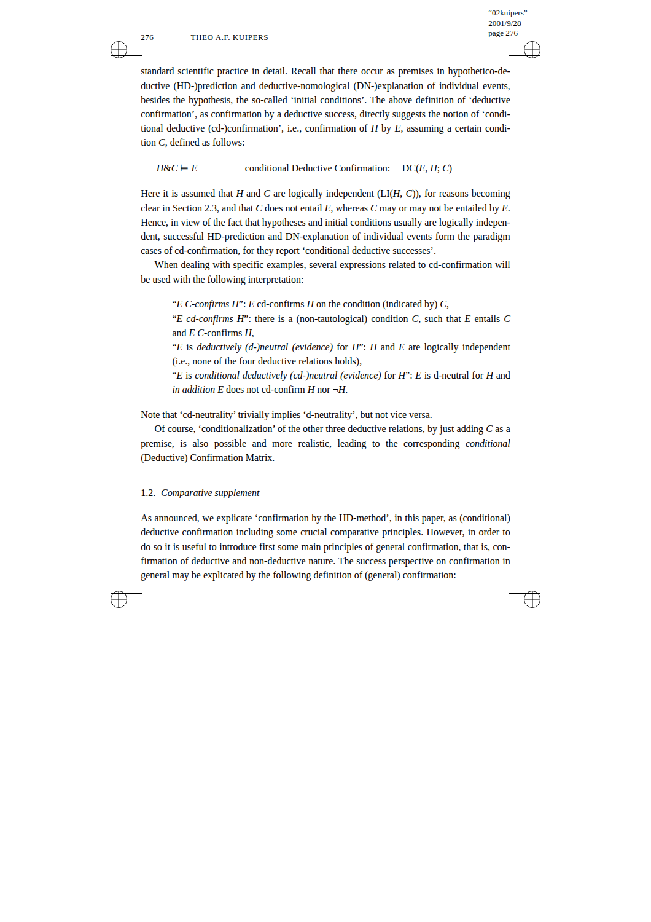“02kuipers”
2001/9/28
page 276
276 Theo A.F. Kuipers
standard scientific practice in detail. Recall that there occur as premises in hypothetico-deductive (HD-)prediction and deductive-nomological (DN-)explanation of individual events, besides the hypothesis, the so-called ‘initial conditions’. The above definition of ‘deductive confirmation’, as confirmation by a deductive success, directly suggests the notion of ‘conditional deductive (cd-)confirmation’, i.e., confirmation of H by E, assuming a certain condition C, defined as follows:
H&C ⊨ E conditional Deductive Confirmation: DC(E, H; C)
Here it is assumed that H and C are logically independent (LI(H, C)), for reasons becoming clear in Section 2.3, and that C does not entail E, whereas C may or may not be entailed by E. Hence, in view of the fact that hypotheses and initial conditions usually are logically independent, successful HD-prediction and DN-explanation of individual events form the paradigm cases of cd-confirmation, for they report ‘conditional deductive successes’.
When dealing with specific examples, several expressions related to cd-confirmation will be used with the following interpretation:
“E C-confirms H”: E cd-confirms H on the condition (indicated by) C,
“E cd-confirms H”: there is a (non-tautological) condition C, such that E entails C and E C-confirms H,
“E is deductively (d-)neutral (evidence) for H”: H and E are logically independent (i.e., none of the four deductive relations holds),
“E is conditional deductively (cd-)neutral (evidence) for H”: E is d-neutral for H and in addition E does not cd-confirm H nor ¬H.
Note that ‘cd-neutrality’ trivially implies ‘d-neutrality’, but not vice versa.
Of course, ‘conditionalization’ of the other three deductive relations, by just adding C as a premise, is also possible and more realistic, leading to the corresponding conditional (Deductive) Confirmation Matrix.
1.2. Comparative supplement
As announced, we explicate ‘confirmation by the HD-method’, in this paper, as (conditional) deductive confirmation including some crucial comparative principles. However, in order to do so it is useful to introduce first some main principles of general confirmation, that is, confirmation of deductive and non-deductive nature. The success perspective on confirmation in general may be explicated by the following definition of (general) confirmation: